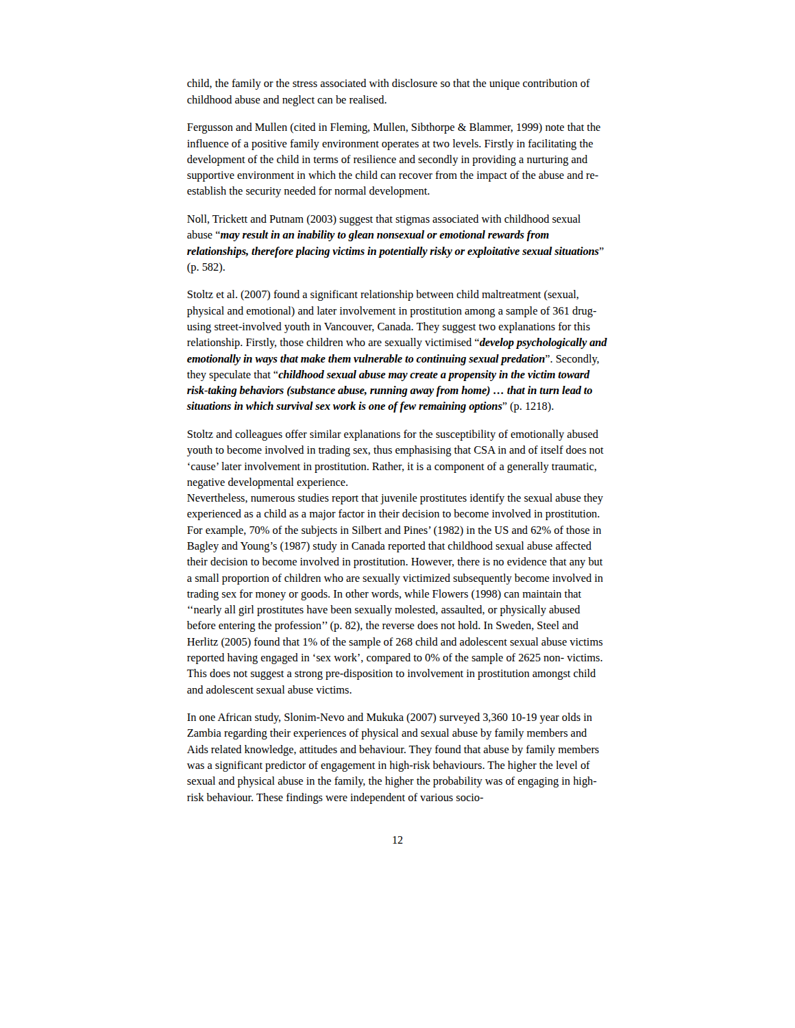child, the family or the stress associated with disclosure so that the unique contribution of childhood abuse and neglect can be realised.
Fergusson and Mullen (cited in Fleming, Mullen, Sibthorpe & Blammer, 1999) note that the influence of a positive family environment operates at two levels. Firstly in facilitating the development of the child in terms of resilience and secondly in providing a nurturing and supportive environment in which the child can recover from the impact of the abuse and re-establish the security needed for normal development.
Noll, Trickett and Putnam (2003) suggest that stigmas associated with childhood sexual abuse “may result in an inability to glean nonsexual or emotional rewards from relationships, therefore placing victims in potentially risky or exploitative sexual situations” (p. 582).
Stoltz et al. (2007) found a significant relationship between child maltreatment (sexual, physical and emotional) and later involvement in prostitution among a sample of 361 drug-using street-involved youth in Vancouver, Canada. They suggest two explanations for this relationship. Firstly, those children who are sexually victimised “develop psychologically and emotionally in ways that make them vulnerable to continuing sexual predation”. Secondly, they speculate that “childhood sexual abuse may create a propensity in the victim toward risk-taking behaviors (substance abuse, running away from home) … that in turn lead to situations in which survival sex work is one of few remaining options” (p. 1218).
Stoltz and colleagues offer similar explanations for the susceptibility of emotionally abused youth to become involved in trading sex, thus emphasising that CSA in and of itself does not ‘cause’ later involvement in prostitution. Rather, it is a component of a generally traumatic, negative developmental experience.
Nevertheless, numerous studies report that juvenile prostitutes identify the sexual abuse they experienced as a child as a major factor in their decision to become involved in prostitution. For example, 70% of the subjects in Silbert and Pines’ (1982) in the US and 62% of those in Bagley and Young’s (1987) study in Canada reported that childhood sexual abuse affected their decision to become involved in prostitution. However, there is no evidence that any but a small proportion of children who are sexually victimized subsequently become involved in trading sex for money or goods. In other words, while Flowers (1998) can maintain that ‘‘nearly all girl prostitutes have been sexually molested, assaulted, or physically abused before entering the profession’’ (p. 82), the reverse does not hold. In Sweden, Steel and Herlitz (2005) found that 1% of the sample of 268 child and adolescent sexual abuse victims reported having engaged in ‘sex work’, compared to 0% of the sample of 2625 non- victims. This does not suggest a strong pre-disposition to involvement in prostitution amongst child and adolescent sexual abuse victims.
In one African study, Slonim-Nevo and Mukuka (2007) surveyed 3,360 10-19 year olds in Zambia regarding their experiences of physical and sexual abuse by family members and Aids related knowledge, attitudes and behaviour. They found that abuse by family members was a significant predictor of engagement in high-risk behaviours. The higher the level of sexual and physical abuse in the family, the higher the probability was of engaging in high-risk behaviour. These findings were independent of various socio-
12